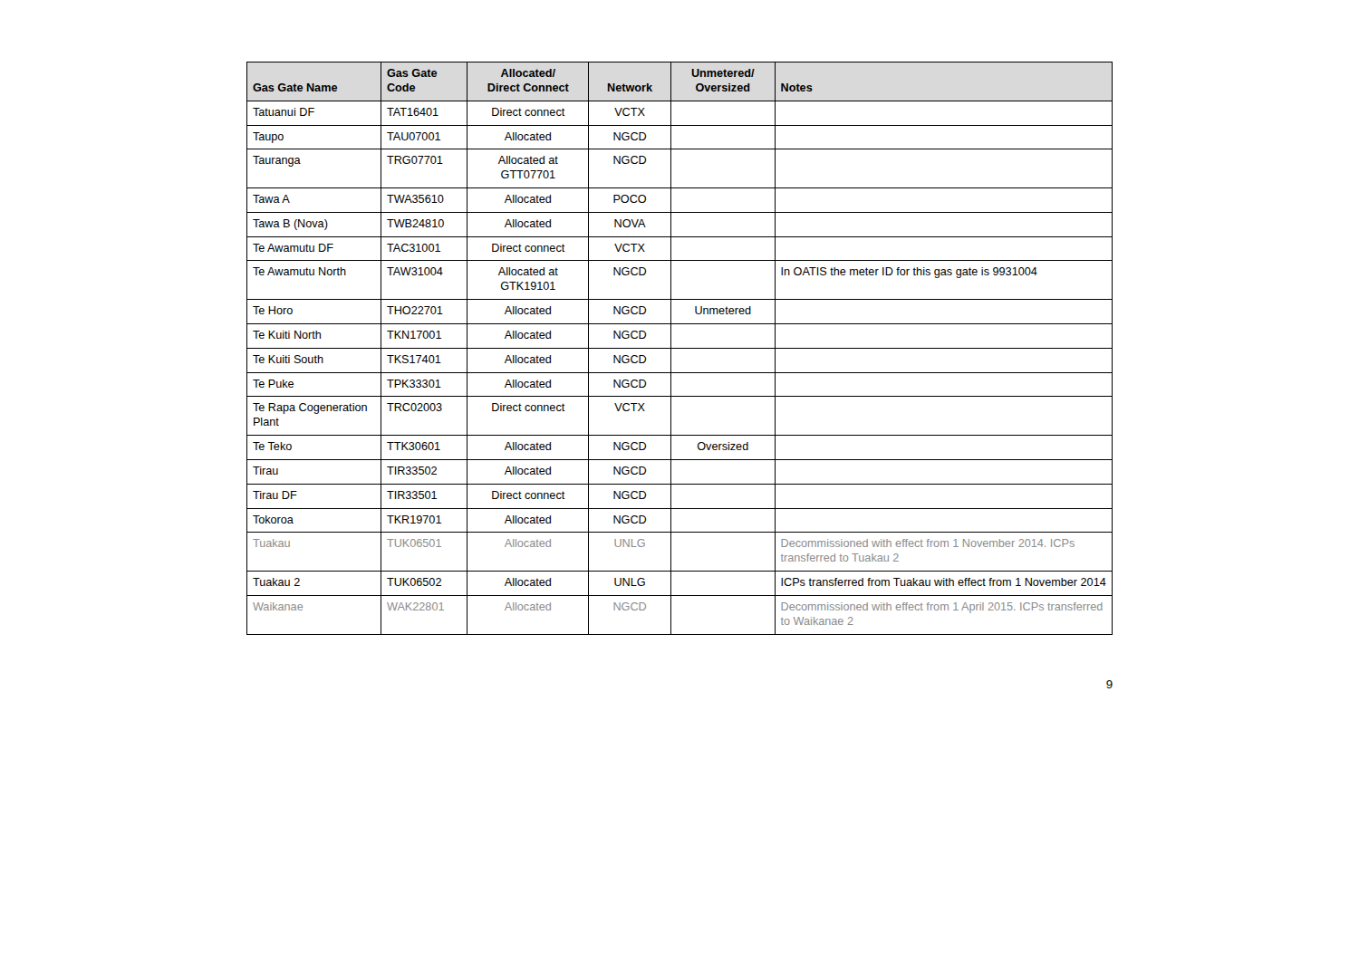| Gas Gate Name | Gas Gate Code | Allocated/ Direct Connect | Network | Unmetered/ Oversized | Notes |
| --- | --- | --- | --- | --- | --- |
| Tatuanui DF | TAT16401 | Direct connect | VCTX | | |
| Taupo | TAU07001 | Allocated | NGCD | | |
| Tauranga | TRG07701 | Allocated at GTT07701 | NGCD | | |
| Tawa A | TWA35610 | Allocated | POCO | | |
| Tawa B (Nova) | TWB24810 | Allocated | NOVA | | |
| Te Awamutu DF | TAC31001 | Direct connect | VCTX | | |
| Te Awamutu North | TAW31004 | Allocated at GTK19101 | NGCD | | In OATIS the meter ID for this gas gate is 9931004 |
| Te Horo | THO22701 | Allocated | NGCD | Unmetered | |
| Te Kuiti North | TKN17001 | Allocated | NGCD | | |
| Te Kuiti South | TKS17401 | Allocated | NGCD | | |
| Te Puke | TPK33301 | Allocated | NGCD | | |
| Te Rapa Cogeneration Plant | TRC02003 | Direct connect | VCTX | | |
| Te Teko | TTK30601 | Allocated | NGCD | Oversized | |
| Tirau | TIR33502 | Allocated | NGCD | | |
| Tirau DF | TIR33501 | Direct connect | NGCD | | |
| Tokoroa | TKR19701 | Allocated | NGCD | | |
| Tuakau | TUK06501 | Allocated | UNLG | | Decommissioned with effect from 1 November 2014. ICPs transferred to Tuakau 2 |
| Tuakau 2 | TUK06502 | Allocated | UNLG | | ICPs transferred from Tuakau with effect from 1 November 2014 |
| Waikanae | WAK22801 | Allocated | NGCD | | Decommissioned with effect from 1 April 2015. ICPs transferred to Waikanae 2 |
9